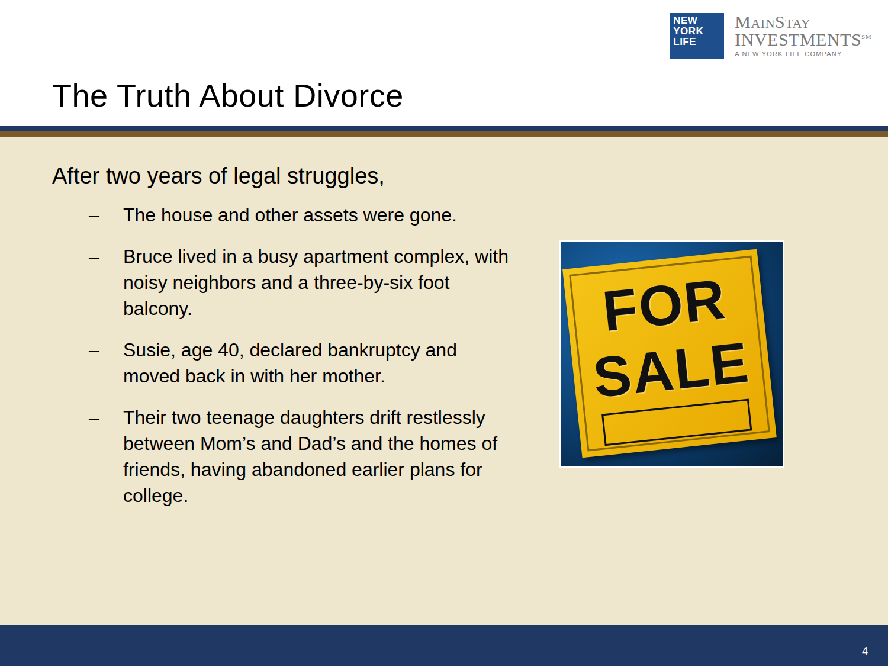NEW
YORK
LIFE
MAINSTAY
INVESTMENTSSM
A NEW YORK LIFE COMPANY
The Truth About Divorce
After two years of legal struggles,
The house and other assets were gone.
Bruce lived in a busy apartment complex, with noisy neighbors and a three-by-six foot balcony.
Susie, age 40, declared bankruptcy and moved back in with her mother.
Their two teenage daughters drift restlessly between Mom’s and Dad’s and the homes of friends, having abandoned earlier plans for college.
FOR
SALE
4